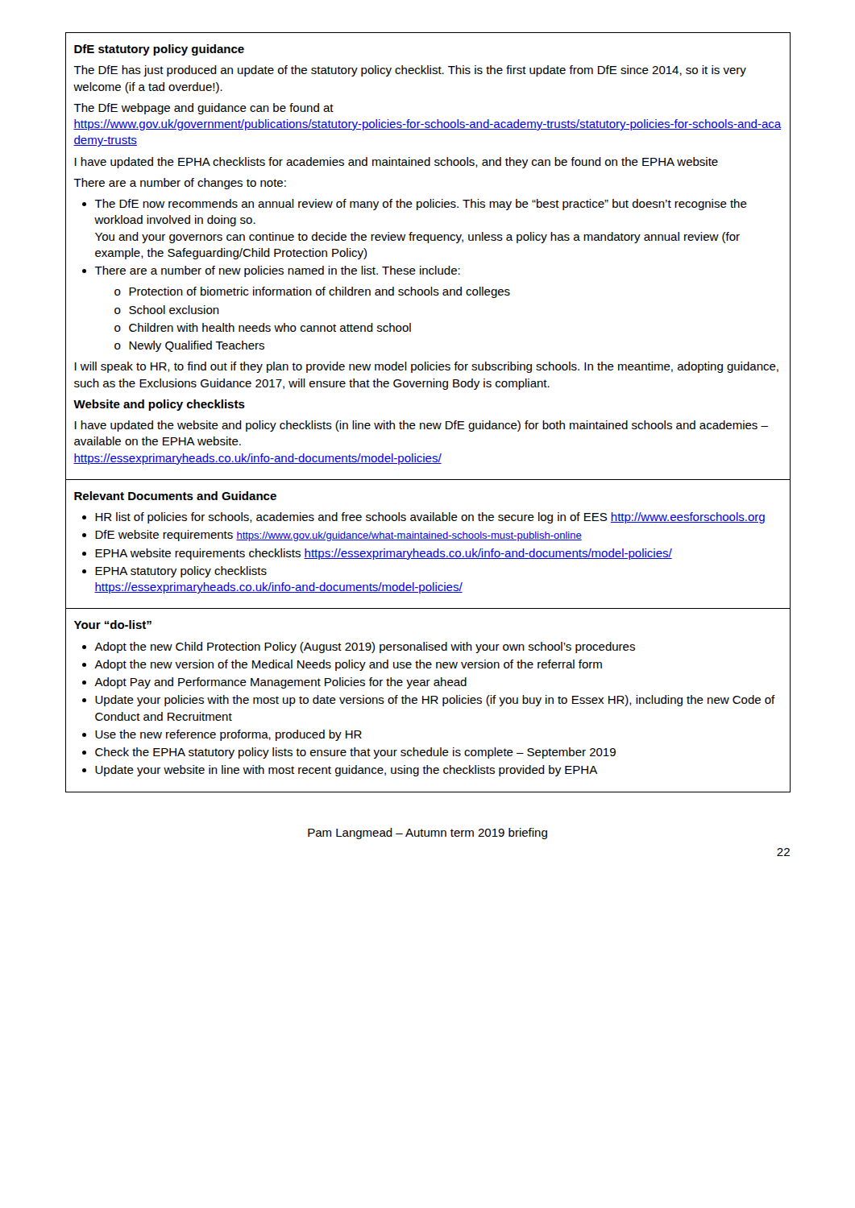| DfE statutory policy guidance The DfE has just produced an update of the statutory policy checklist. This is the first update from DfE since 2014, so it is very welcome (if a tad overdue!). The DfE webpage and guidance can be found at https://www.gov.uk/government/publications/statutory-policies-for-schools-and-academy-trusts/statutory-policies-for-schools-and-academy-trusts I have updated the EPHA checklists for academies and maintained schools, and they can be found on the EPHA website There are a number of changes to note: The DfE now recommends an annual review of many of the policies. This may be “best practice” but doesn’t recognise the workload involved in doing so. You and your governors can continue to decide the review frequency, unless a policy has a mandatory annual review (for example, the Safeguarding/Child Protection Policy) There are a number of new policies named in the list. These include: Protection of biometric information of children and schools and colleges School exclusion Children with health needs who cannot attend school Newly Qualified Teachers I will speak to HR, to find out if they plan to provide new model policies for subscribing schools. In the meantime, adopting guidance, such as the Exclusions Guidance 2017, will ensure that the Governing Body is compliant. Website and policy checklists I have updated the website and policy checklists (in line with the new DfE guidance) for both maintained schools and academies – available on the EPHA website. https://essexprimaryheads.co.uk/info-and-documents/model-policies/ |
| Relevant Documents and Guidance HR list of policies for schools, academies and free schools available on the secure log in of EES http://www.eesforschools.org DfE website requirements https://www.gov.uk/guidance/what-maintained-schools-must-publish-online EPHA website requirements checklists https://essexprimaryheads.co.uk/info-and-documents/model-policies/ EPHA statutory policy checklists https://essexprimaryheads.co.uk/info-and-documents/model-policies/ |
| Your “do-list” Adopt the new Child Protection Policy (August 2019) personalised with your own school’s procedures Adopt the new version of the Medical Needs policy and use the new version of the referral form Adopt Pay and Performance Management Policies for the year ahead Update your policies with the most up to date versions of the HR policies (if you buy in to Essex HR), including the new Code of Conduct and Recruitment Use the new reference proforma, produced by HR Check the EPHA statutory policy lists to ensure that your schedule is complete – September 2019 Update your website in line with most recent guidance, using the checklists provided by EPHA |
Pam Langmead – Autumn term 2019 briefing
22